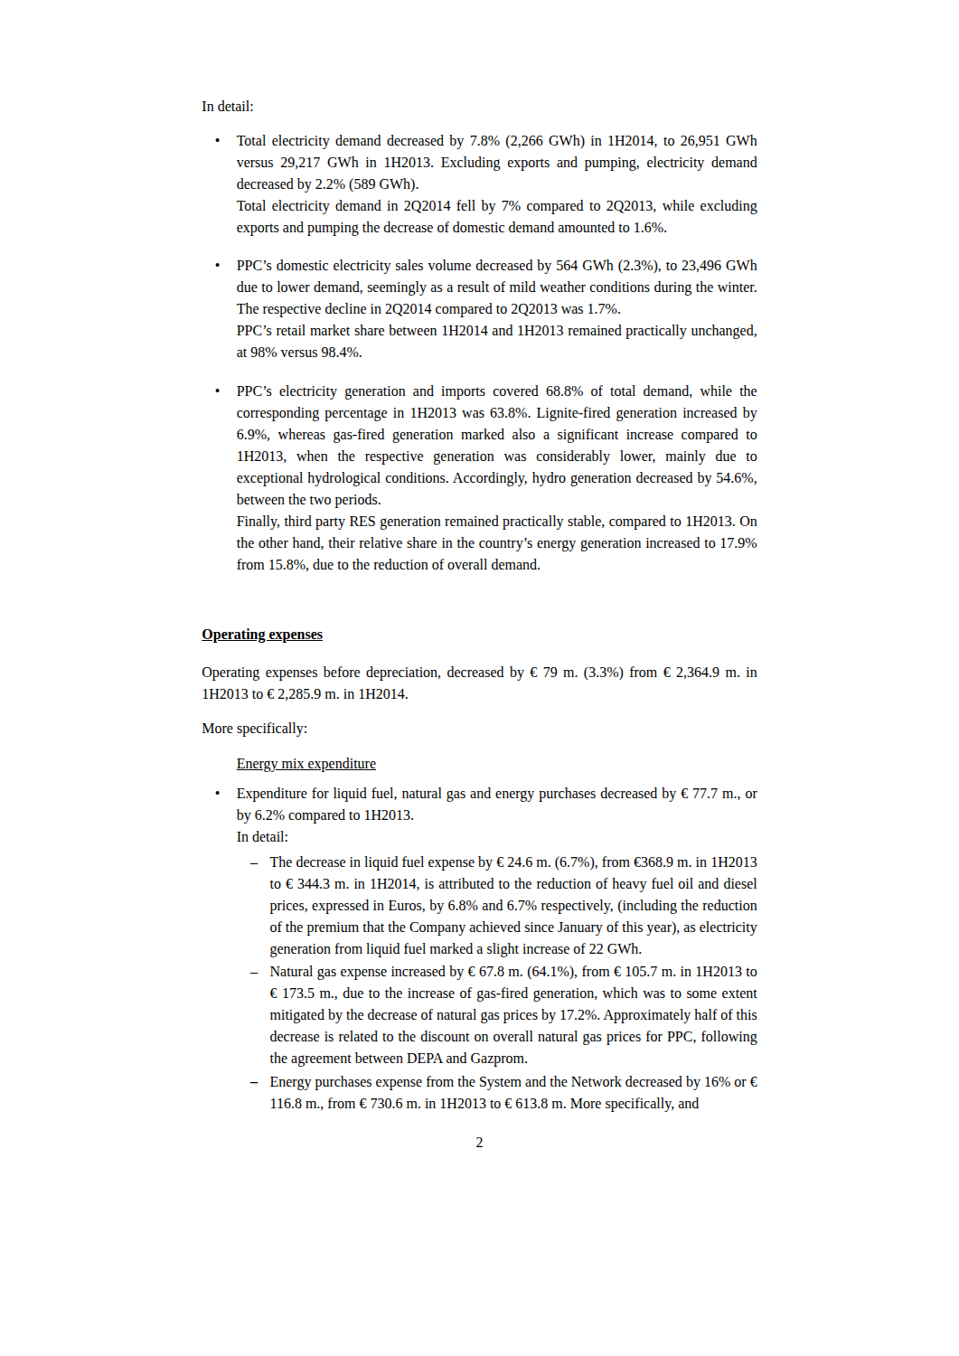In detail:
Total electricity demand decreased by 7.8% (2,266 GWh) in 1H2014, to 26,951 GWh versus 29,217 GWh in 1H2013. Excluding exports and pumping, electricity demand decreased by 2.2% (589 GWh).
Total electricity demand in 2Q2014 fell by 7% compared to 2Q2013, while excluding exports and pumping the decrease of domestic demand amounted to 1.6%.
PPC’s domestic electricity sales volume decreased by 564 GWh (2.3%), to 23,496 GWh due to lower demand, seemingly as a result of mild weather conditions during the winter. The respective decline in 2Q2014 compared to 2Q2013 was 1.7%.
PPC’s retail market share between 1H2014 and 1H2013 remained practically unchanged, at 98% versus 98.4%.
PPC’s electricity generation and imports covered 68.8% of total demand, while the corresponding percentage in 1H2013 was 63.8%. Lignite-fired generation increased by 6.9%, whereas gas-fired generation marked also a significant increase compared to 1H2013, when the respective generation was considerably lower, mainly due to exceptional hydrological conditions. Accordingly, hydro generation decreased by 54.6%, between the two periods.
Finally, third party RES generation remained practically stable, compared to 1H2013. On the other hand, their relative share in the country’s energy generation increased to 17.9% from 15.8%, due to the reduction of overall demand.
Operating expenses
Operating expenses before depreciation, decreased by € 79 m. (3.3%) from € 2,364.9 m. in 1H2013 to € 2,285.9 m. in 1H2014.
More specifically:
Energy mix expenditure
Expenditure for liquid fuel, natural gas and energy purchases decreased by € 77.7 m., or by 6.2% compared to 1H2013.
In detail:
The decrease in liquid fuel expense by € 24.6 m. (6.7%), from €368.9 m. in 1H2013 to € 344.3 m. in 1H2014, is attributed to the reduction of heavy fuel oil and diesel prices, expressed in Euros, by 6.8% and 6.7% respectively, (including the reduction of the premium that the Company achieved since January of this year), as electricity generation from liquid fuel marked a slight increase of 22 GWh.
Natural gas expense increased by € 67.8 m. (64.1%), from € 105.7 m. in 1H2013 to € 173.5 m., due to the increase of gas-fired generation, which was to some extent mitigated by the decrease of natural gas prices by 17.2%. Approximately half of this decrease is related to the discount on overall natural gas prices for PPC, following the agreement between DEPA and Gazprom.
Energy purchases expense from the System and the Network decreased by 16% or € 116.8 m., from € 730.6 m. in 1H2013 to € 613.8 m. More specifically, and
2